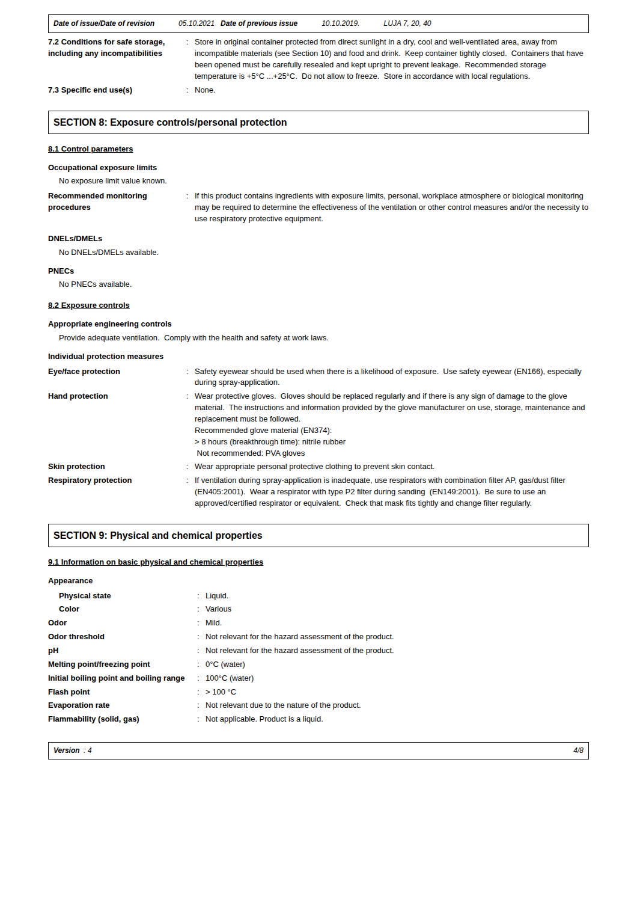Date of issue/Date of revision 05.10.2021 Date of previous issue 10.10.2019. LUJA 7, 20, 40
| 7.2 Conditions for safe storage, including any incompatibilities | : | Store in original container protected from direct sunlight in a dry, cool and well-ventilated area, away from incompatible materials (see Section 10) and food and drink. Keep container tightly closed. Containers that have been opened must be carefully resealed and kept upright to prevent leakage. Recommended storage temperature is +5°C ...+25°C. Do not allow to freeze. Store in accordance with local regulations. |
| 7.3 Specific end use(s) | : | None. |
SECTION 8: Exposure controls/personal protection
8.1 Control parameters
Occupational exposure limits
No exposure limit value known.
| Recommended monitoring procedures | : | If this product contains ingredients with exposure limits, personal, workplace atmosphere or biological monitoring may be required to determine the effectiveness of the ventilation or other control measures and/or the necessity to use respiratory protective equipment. |
DNELs/DMELs
No DNELs/DMELs available.
PNECs
No PNECs available.
8.2 Exposure controls
Appropriate engineering controls
Provide adequate ventilation. Comply with the health and safety at work laws.
Individual protection measures
| Eye/face protection | : | Safety eyewear should be used when there is a likelihood of exposure. Use safety eyewear (EN166), especially during spray-application. |
| Hand protection | : | Wear protective gloves. Gloves should be replaced regularly and if there is any sign of damage to the glove material. The instructions and information provided by the glove manufacturer on use, storage, maintenance and replacement must be followed. Recommended glove material (EN374): > 8 hours (breakthrough time): nitrile rubber Not recommended: PVA gloves |
| Skin protection | : | Wear appropriate personal protective clothing to prevent skin contact. |
| Respiratory protection | : | If ventilation during spray-application is inadequate, use respirators with combination filter AP, gas/dust filter (EN405:2001). Wear a respirator with type P2 filter during sanding (EN149:2001). Be sure to use an approved/certified respirator or equivalent. Check that mask fits tightly and change filter regularly. |
SECTION 9: Physical and chemical properties
9.1 Information on basic physical and chemical properties
Appearance
| Physical state | : | Liquid. |
| Color | : | Various |
| Odor | : | Mild. |
| Odor threshold | : | Not relevant for the hazard assessment of the product. |
| pH | : | Not relevant for the hazard assessment of the product. |
| Melting point/freezing point | : | 0°C (water) |
| Initial boiling point and boiling range | : | 100°C (water) |
| Flash point | : | > 100 °C |
| Evaporation rate | : | Not relevant due to the nature of the product. |
| Flammability (solid, gas) | : | Not applicable. Product is a liquid. |
Version : 4 4/8